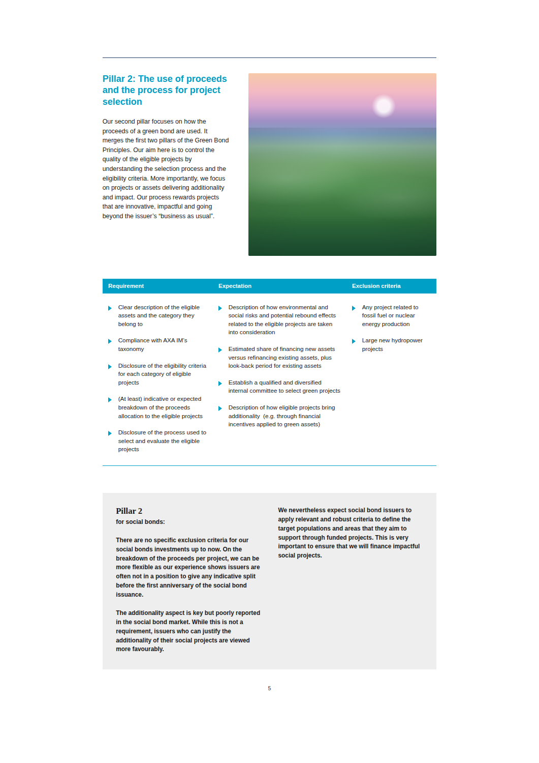Pillar 2: The use of proceeds and the process for project selection
Our second pillar focuses on how the proceeds of a green bond are used. It merges the first two pillars of the Green Bond Principles. Our aim here is to control the quality of the eligible projects by understanding the selection process and the eligibility criteria. More importantly, we focus on projects or assets delivering additionality and impact. Our process rewards projects that are innovative, impactful and going beyond the issuer’s “business as usual”.
| Requirement | Expectation | Exclusion criteria |
| --- | --- | --- |
| Clear description of the eligible assets and the category they belong to Compliance with AXA IM’s taxonomy Disclosure of the eligibility criteria for each category of eligible projects (At least) indicative or expected breakdown of the proceeds allocation to the eligible projects Disclosure of the process used to select and evaluate the eligible projects | Description of how environmental and social risks and potential rebound effects related to the eligible projects are taken into consideration Estimated share of financing new assets versus refinancing existing assets, plus look-back period for existing assets Establish a qualified and diversified internal committee to select green projects Description of how eligible projects bring additionality (e.g. through financial incentives applied to green assets) | Any project related to fossil fuel or nuclear energy production Large new hydropower projects |
Pillar 2
for social bonds:
There are no specific exclusion criteria for our social bonds investments up to now. On the breakdown of the proceeds per project, we can be more flexible as our experience shows issuers are often not in a position to give any indicative split before the first anniversary of the social bond issuance.
The additionality aspect is key but poorly reported in the social bond market. While this is not a requirement, issuers who can justify the additionality of their social projects are viewed more favourably.
We nevertheless expect social bond issuers to apply relevant and robust criteria to define the target populations and areas that they aim to support through funded projects. This is very important to ensure that we will finance impactful social projects.
5